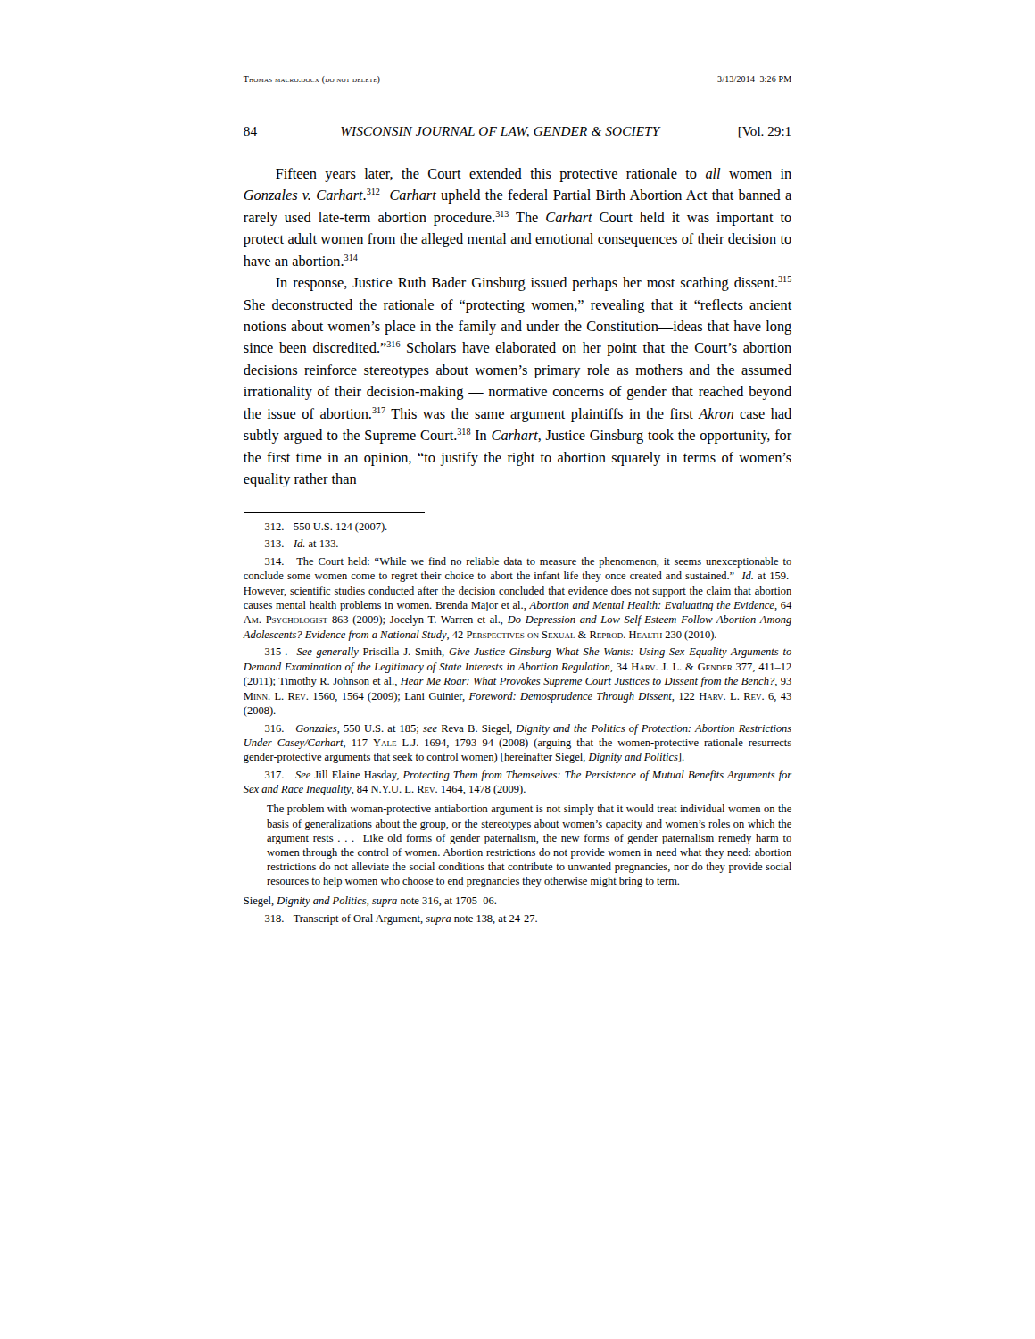Thomas macro.docx (Do Not Delete) 3/13/2014 3:26 PM
84 WISCONSIN JOURNAL OF LAW, GENDER & SOCIETY [Vol. 29:1
Fifteen years later, the Court extended this protective rationale to all women in Gonzales v. Carhart.312 Carhart upheld the federal Partial Birth Abortion Act that banned a rarely used late-term abortion procedure.313 The Carhart Court held it was important to protect adult women from the alleged mental and emotional consequences of their decision to have an abortion.314
In response, Justice Ruth Bader Ginsburg issued perhaps her most scathing dissent.315 She deconstructed the rationale of “protecting women,” revealing that it “reflects ancient notions about women’s place in the family and under the Constitution—ideas that have long since been discredited.”316 Scholars have elaborated on her point that the Court’s abortion decisions reinforce stereotypes about women’s primary role as mothers and the assumed irrationality of their decision-making — normative concerns of gender that reached beyond the issue of abortion.317 This was the same argument plaintiffs in the first Akron case had subtly argued to the Supreme Court.318 In Carhart, Justice Ginsburg took the opportunity, for the first time in an opinion, “to justify the right to abortion squarely in terms of women’s equality rather than
312. 550 U.S. 124 (2007).
313. Id. at 133.
314. The Court held: “While we find no reliable data to measure the phenomenon, it seems unexceptionable to conclude some women come to regret their choice to abort the infant life they once created and sustained.” Id. at 159. However, scientific studies conducted after the decision concluded that evidence does not support the claim that abortion causes mental health problems in women. Brenda Major et al., Abortion and Mental Health: Evaluating the Evidence, 64 Am. Psychologist 863 (2009); Jocelyn T. Warren et al., Do Depression and Low Self-Esteem Follow Abortion Among Adolescents? Evidence from a National Study, 42 Perspectives on Sexual & Reprod. Health 230 (2010).
315. See generally Priscilla J. Smith, Give Justice Ginsburg What She Wants: Using Sex Equality Arguments to Demand Examination of the Legitimacy of State Interests in Abortion Regulation, 34 Harv. J. L. & Gender 377, 411–12 (2011); Timothy R. Johnson et al., Hear Me Roar: What Provokes Supreme Court Justices to Dissent from the Bench?, 93 Minn. L. Rev. 1560, 1564 (2009); Lani Guinier, Foreword: Demosprudence Through Dissent, 122 Harv. L. Rev. 6, 43 (2008).
316. Gonzales, 550 U.S. at 185; see Reva B. Siegel, Dignity and the Politics of Protection: Abortion Restrictions Under Casey/Carhart, 117 Yale L.J. 1694, 1793–94 (2008) (arguing that the women-protective rationale resurrects gender-protective arguments that seek to control women) [hereinafter Siegel, Dignity and Politics].
317. See Jill Elaine Hasday, Protecting Them from Themselves: The Persistence of Mutual Benefits Arguments for Sex and Race Inequality, 84 N.Y.U. L. Rev. 1464, 1478 (2009).
The problem with woman-protective antiabortion argument is not simply that it would treat individual women on the basis of generalizations about the group, or the stereotypes about women’s capacity and women’s roles on which the argument rests . . . Like old forms of gender paternalism, the new forms of gender paternalism remedy harm to women through the control of women. Abortion restrictions do not provide women in need what they need: abortion restrictions do not alleviate the social conditions that contribute to unwanted pregnancies, nor do they provide social resources to help women who choose to end pregnancies they otherwise might bring to term.
Siegel, Dignity and Politics, supra note 316, at 1705–06.
318. Transcript of Oral Argument, supra note 138, at 24-27.